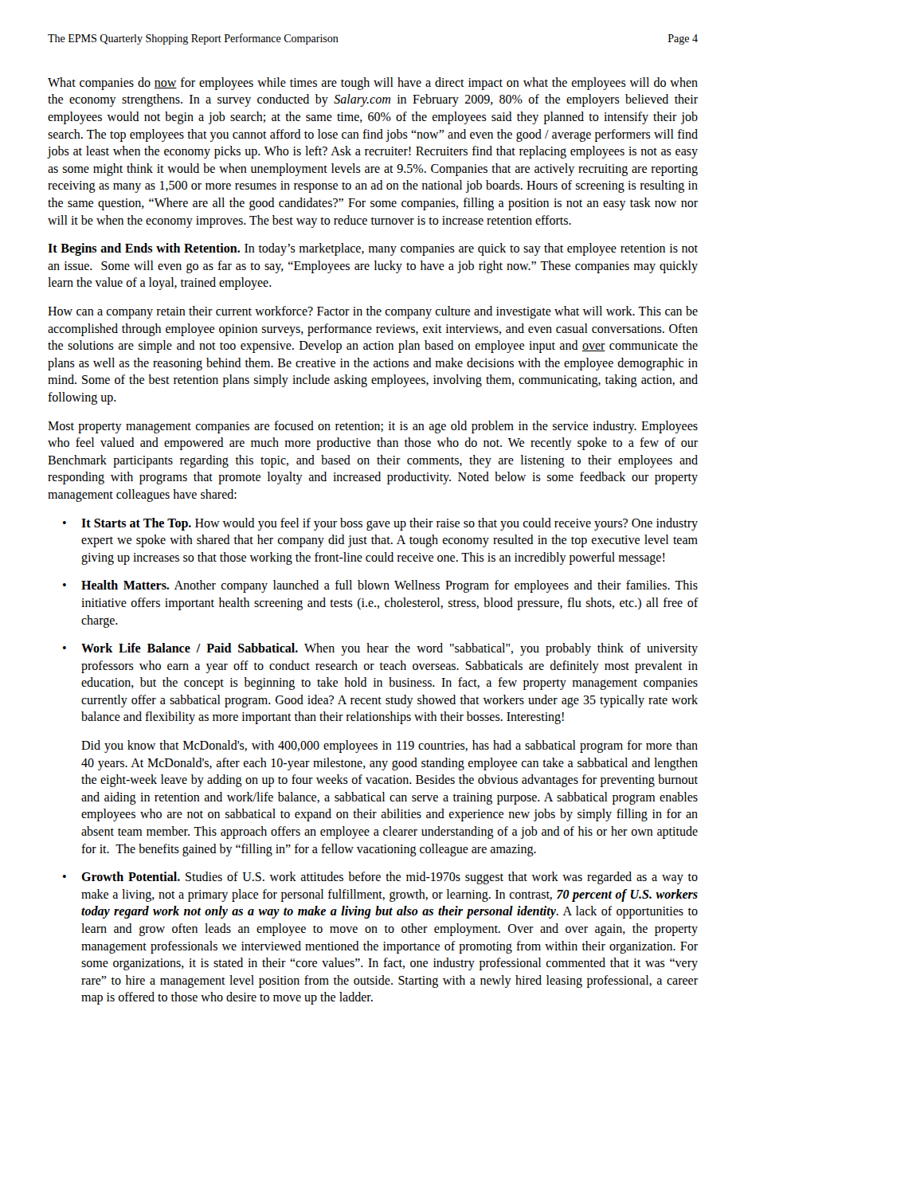The EPMS Quarterly Shopping Report Performance Comparison Page 4
What companies do now for employees while times are tough will have a direct impact on what the employees will do when the economy strengthens. In a survey conducted by Salary.com in February 2009, 80% of the employers believed their employees would not begin a job search; at the same time, 60% of the employees said they planned to intensify their job search. The top employees that you cannot afford to lose can find jobs “now” and even the good / average performers will find jobs at least when the economy picks up. Who is left? Ask a recruiter! Recruiters find that replacing employees is not as easy as some might think it would be when unemployment levels are at 9.5%. Companies that are actively recruiting are reporting receiving as many as 1,500 or more resumes in response to an ad on the national job boards. Hours of screening is resulting in the same question, “Where are all the good candidates?” For some companies, filling a position is not an easy task now nor will it be when the economy improves. The best way to reduce turnover is to increase retention efforts.
It Begins and Ends with Retention. In today’s marketplace, many companies are quick to say that employee retention is not an issue. Some will even go as far as to say, “Employees are lucky to have a job right now.” These companies may quickly learn the value of a loyal, trained employee.
How can a company retain their current workforce? Factor in the company culture and investigate what will work. This can be accomplished through employee opinion surveys, performance reviews, exit interviews, and even casual conversations. Often the solutions are simple and not too expensive. Develop an action plan based on employee input and over communicate the plans as well as the reasoning behind them. Be creative in the actions and make decisions with the employee demographic in mind. Some of the best retention plans simply include asking employees, involving them, communicating, taking action, and following up.
Most property management companies are focused on retention; it is an age old problem in the service industry. Employees who feel valued and empowered are much more productive than those who do not. We recently spoke to a few of our Benchmark participants regarding this topic, and based on their comments, they are listening to their employees and responding with programs that promote loyalty and increased productivity. Noted below is some feedback our property management colleagues have shared:
It Starts at The Top. How would you feel if your boss gave up their raise so that you could receive yours? One industry expert we spoke with shared that her company did just that. A tough economy resulted in the top executive level team giving up increases so that those working the front-line could receive one. This is an incredibly powerful message!
Health Matters. Another company launched a full blown Wellness Program for employees and their families. This initiative offers important health screening and tests (i.e., cholesterol, stress, blood pressure, flu shots, etc.) all free of charge.
Work Life Balance / Paid Sabbatical. When you hear the word "sabbatical", you probably think of university professors who earn a year off to conduct research or teach overseas. Sabbaticals are definitely most prevalent in education, but the concept is beginning to take hold in business. In fact, a few property management companies currently offer a sabbatical program. Good idea? A recent study showed that workers under age 35 typically rate work balance and flexibility as more important than their relationships with their bosses. Interesting!
Did you know that McDonald's, with 400,000 employees in 119 countries, has had a sabbatical program for more than 40 years. At McDonald's, after each 10-year milestone, any good standing employee can take a sabbatical and lengthen the eight-week leave by adding on up to four weeks of vacation. Besides the obvious advantages for preventing burnout and aiding in retention and work/life balance, a sabbatical can serve a training purpose. A sabbatical program enables employees who are not on sabbatical to expand on their abilities and experience new jobs by simply filling in for an absent team member. This approach offers an employee a clearer understanding of a job and of his or her own aptitude for it. The benefits gained by “filling in” for a fellow vacationing colleague are amazing.
Growth Potential. Studies of U.S. work attitudes before the mid-1970s suggest that work was regarded as a way to make a living, not a primary place for personal fulfillment, growth, or learning. In contrast, 70 percent of U.S. workers today regard work not only as a way to make a living but also as their personal identity. A lack of opportunities to learn and grow often leads an employee to move on to other employment. Over and over again, the property management professionals we interviewed mentioned the importance of promoting from within their organization. For some organizations, it is stated in their “core values”. In fact, one industry professional commented that it was “very rare” to hire a management level position from the outside. Starting with a newly hired leasing professional, a career map is offered to those who desire to move up the ladder.